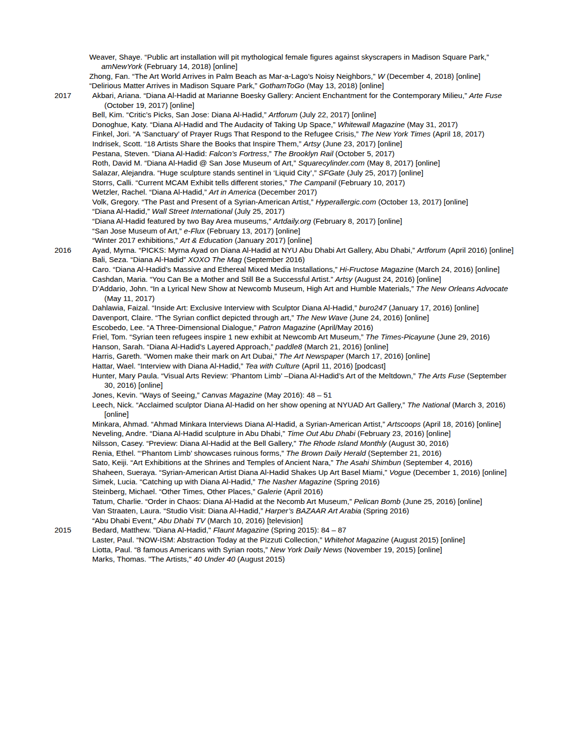Weaver, Shaye. “Public art installation will pit mythological female figures against skyscrapers in Madison Square Park,” amNewYork (February 14, 2018) [online]
Zhong, Fan. “The Art World Arrives in Palm Beach as Mar-a-Lago’s Noisy Neighbors,” W (December 4, 2018) [online]
“Delirious Matter Arrives in Madison Square Park,” GothamToGo (May 13, 2018) [online]
2017
Akbari, Ariana. “Diana Al-Hadid at Marianne Boesky Gallery: Ancient Enchantment for the Contemporary Milieu,” Arte Fuse (October 19, 2017) [online]
Bell, Kim. “Critic’s Picks, San Jose: Diana Al-Hadid,” Artforum (July 22, 2017) [online]
Donoghue, Katy. “Diana Al-Hadid and The Audacity of Taking Up Space,” Whitewall Magazine (May 31, 2017)
Finkel, Jori. “A ‘Sanctuary’ of Prayer Rugs That Respond to the Refugee Crisis,” The New York Times (April 18, 2017)
Indrisek, Scott. “18 Artists Share the Books that Inspire Them,” Artsy (June 23, 2017) [online]
Pestana, Steven. “Diana Al-Hadid: Falcon’s Fortress,” The Brooklyn Rail (October 5, 2017)
Roth, David M. “Diana Al-Hadid @ San Jose Museum of Art,” Squarecylinder.com (May 8, 2017) [online]
Salazar, Alejandra. “Huge sculpture stands sentinel in ‘Liquid City’,” SFGate (July 25, 2017) [online]
Storrs, Calli. “Current MCAM Exhibit tells different stories,” The Campanil (February 10, 2017)
Wetzler, Rachel. “Diana Al-Hadid,” Art in America (December 2017)
Volk, Gregory. “The Past and Present of a Syrian-American Artist,” Hyperallergic.com (October 13, 2017) [online]
“Diana Al-Hadid,” Wall Street International (July 25, 2017)
“Diana Al-Hadid featured by two Bay Area museums,” Artdaily.org (February 8, 2017) [online]
“San Jose Museum of Art,” e-Flux (February 13, 2017) [online]
“Winter 2017 exhibitions,” Art & Education (January 2017) [online]
2016
Ayad, Myrna. “PICKS: Myrna Ayad on Diana Al-Hadid at NYU Abu Dhabi Art Gallery, Abu Dhabi,” Artforum (April 2016) [online]
Bali, Seza. “Diana Al-Hadid” XOXO The Mag (September 2016)
Caro. “Diana Al-Hadid’s Massive and Ethereal Mixed Media Installations,” Hi-Fructose Magazine (March 24, 2016) [online]
Cashdan, Maria. “You Can Be a Mother and Still Be a Successful Artist.” Artsy (August 24, 2016) [online]
D’Addario, John. “In a Lyrical New Show at Newcomb Museum, High Art and Humble Materials,” The New Orleans Advocate (May 11, 2017)
Dahlawia, Faizal. “Inside Art: Exclusive Interview with Sculptor Diana Al-Hadid,” buro247 (January 17, 2016) [online]
Davenport, Claire. “The Syrian conflict depicted through art,” The New Wave (June 24, 2016) [online]
Escobedo, Lee. “A Three-Dimensional Dialogue,” Patron Magazine (April/May 2016)
Friel, Tom. “Syrian teen refugees inspire 1 new exhibit at Newcomb Art Museum,” The Times-Picayune (June 29, 2016)
Hanson, Sarah. “Diana Al-Hadid’s Layered Approach,” paddle8 (March 21, 2016) [online]
Harris, Gareth. “Women make their mark on Art Dubai,” The Art Newspaper (March 17, 2016) [online]
Hattar, Wael. “Interview with Diana Al-Hadid,” Tea with Culture (April 11, 2016) [podcast]
Hunter, Mary Paula. “Visual Arts Review: ‘Phantom Limb’ –Diana Al-Hadid’s Art of the Meltdown,” The Arts Fuse (September 30, 2016) [online]
Jones, Kevin. “Ways of Seeing,” Canvas Magazine (May 2016): 48 – 51
Leech, Nick. “Acclaimed sculptor Diana Al-Hadid on her show opening at NYUAD Art Gallery,” The National (March 3, 2016) [online]
Minkara, Ahmad. “Ahmad Minkara Interviews Diana Al-Hadid, a Syrian-American Artist,” Artscoops (April 18, 2016) [online]
Neveling, Andre. “Diana Al-Hadid sculpture in Abu Dhabi,” Time Out Abu Dhabi (February 23, 2016) [online]
Nilsson, Casey. “Preview: Diana Al-Hadid at the Bell Gallery,” The Rhode Island Monthly (August 30, 2016)
Renia, Ethel. “‘Phantom Limb’ showcases ruinous forms,” The Brown Daily Herald (September 21, 2016)
Sato, Keiji. “Art Exhibitions at the Shrines and Temples of Ancient Nara,” The Asahi Shimbun (September 4, 2016)
Shaheen, Sueraya. “Syrian-American Artist Diana Al-Hadid Shakes Up Art Basel Miami,” Vogue (December 1, 2016) [online]
Simek, Lucia. “Catching up with Diana Al-Hadid,” The Nasher Magazine (Spring 2016)
Steinberg, Michael. “Other Times, Other Places,” Galerie (April 2016)
Tatum, Charlie. “Order in Chaos: Diana Al-Hadid at the Necomb Art Museum,” Pelican Bomb (June 25, 2016) [online]
Van Straaten, Laura. “Studio Visit: Diana Al-Hadid,” Harper’s BAZAAR Art Arabia (Spring 2016)
“Abu Dhabi Event,” Abu Dhabi TV (March 10, 2016) [television]
2015
Bedard, Matthew. "Diana Al-Hadid," Flaunt Magazine (Spring 2015): 84 – 87
Laster, Paul. “NOW-ISM: Abstraction Today at the Pizzuti Collection,” Whitehot Magazine (August 2015) [online]
Liotta, Paul. “8 famous Americans with Syrian roots,” New York Daily News (November 19, 2015) [online]
Marks, Thomas. "The Artists," 40 Under 40 (August 2015)